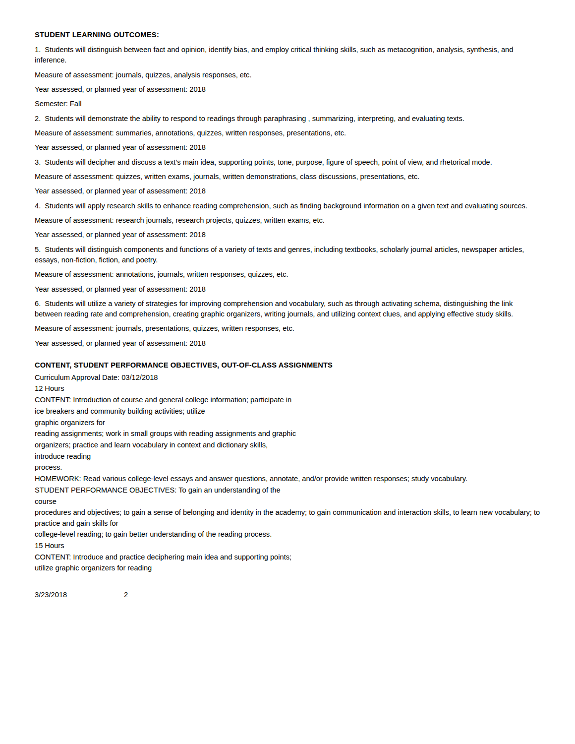STUDENT LEARNING OUTCOMES:
1. Students will distinguish between fact and opinion, identify bias, and employ critical thinking skills, such as metacognition, analysis, synthesis, and inference.
Measure of assessment: journals, quizzes, analysis responses, etc.
Year assessed, or planned year of assessment: 2018
Semester: Fall
2. Students will demonstrate the ability to respond to readings through paraphrasing , summarizing, interpreting, and evaluating texts.
Measure of assessment: summaries, annotations, quizzes, written responses, presentations, etc.
Year assessed, or planned year of assessment: 2018
3. Students will decipher and discuss a text’s main idea, supporting points, tone, purpose, figure of speech, point of view, and rhetorical mode.
Measure of assessment: quizzes, written exams, journals, written demonstrations, class discussions, presentations, etc.
Year assessed, or planned year of assessment: 2018
4. Students will apply research skills to enhance reading comprehension, such as finding background information on a given text and evaluating sources.
Measure of assessment: research journals, research projects, quizzes, written exams, etc.
Year assessed, or planned year of assessment: 2018
5. Students will distinguish components and functions of a variety of texts and genres, including textbooks, scholarly journal articles, newspaper articles, essays, non-fiction, fiction, and poetry.
Measure of assessment: annotations, journals, written responses, quizzes, etc.
Year assessed, or planned year of assessment: 2018
6. Students will utilize a variety of strategies for improving comprehension and vocabulary, such as through activating schema, distinguishing the link between reading rate and comprehension, creating graphic organizers, writing journals, and utilizing context clues, and applying effective study skills.
Measure of assessment: journals, presentations, quizzes, written responses, etc.
Year assessed, or planned year of assessment: 2018
CONTENT, STUDENT PERFORMANCE OBJECTIVES, OUT-OF-CLASS ASSIGNMENTS
Curriculum Approval Date: 03/12/2018
12 Hours
CONTENT: Introduction of course and general college information; participate in
ice breakers and community building activities; utilize
graphic organizers for
reading assignments; work in small groups with reading assignments and graphic
organizers; practice and learn vocabulary in context and dictionary skills,
introduce reading
process.
HOMEWORK: Read various college-level essays and answer questions, annotate, and/or provide written responses; study vocabulary.
STUDENT PERFORMANCE OBJECTIVES: To gain an understanding of the
course
procedures and objectives; to gain a sense of belonging and identity in the academy; to gain communication and interaction skills, to learn new vocabulary; to practice and gain skills for
college-level reading; to gain better understanding of the reading process.
15 Hours
CONTENT: Introduce and practice deciphering main idea and supporting points;
utilize graphic organizers for reading
3/23/2018 2